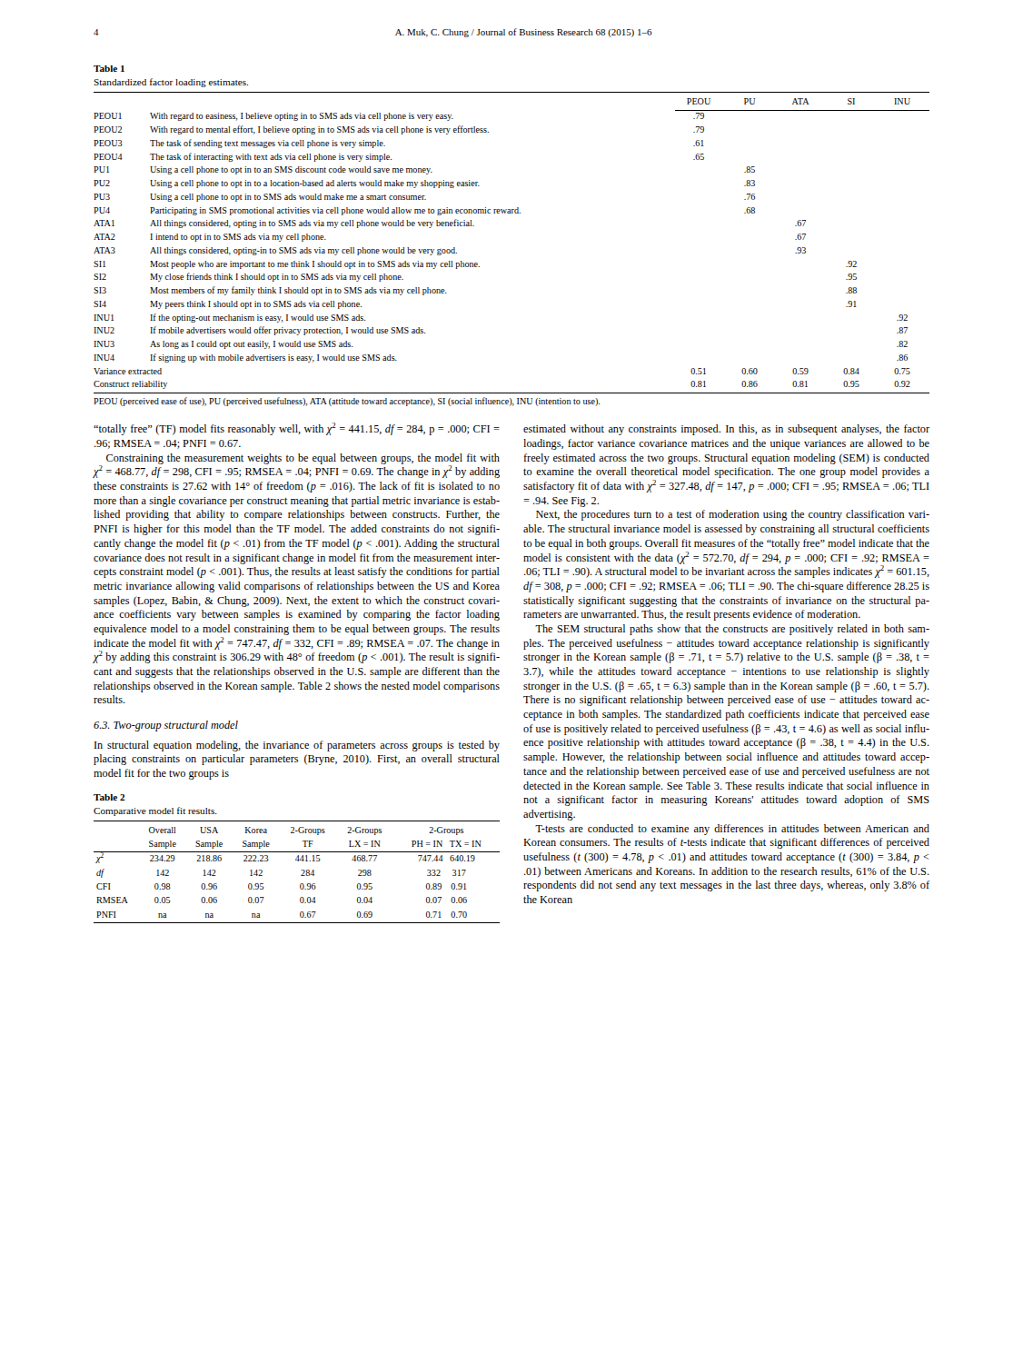4
A. Muk, C. Chung / Journal of Business Research 68 (2015) 1–6
Table 1
Standardized factor loading estimates.
| | | PEOU | PU | ATA | SI | INU |
| --- | --- | --- | --- | --- | --- | --- |
| PEOU1 | With regard to easiness, I believe opting in to SMS ads via cell phone is very easy. | .79 | | | | |
| PEOU2 | With regard to mental effort, I believe opting in to SMS ads via cell phone is very effortless. | .79 | | | | |
| PEOU3 | The task of sending text messages via cell phone is very simple. | .61 | | | | |
| PEOU4 | The task of interacting with text ads via cell phone is very simple. | .65 | | | | |
| PU1 | Using a cell phone to opt in to an SMS discount code would save me money. | | .85 | | | |
| PU2 | Using a cell phone to opt in to a location-based ad alerts would make my shopping easier. | | .83 | | | |
| PU3 | Using a cell phone to opt in to SMS ads would make me a smart consumer. | | .76 | | | |
| PU4 | Participating in SMS promotional activities via cell phone would allow me to gain economic reward. | | .68 | | | |
| ATA1 | All things considered, opting in to SMS ads via my cell phone would be very beneficial. | | | .67 | | |
| ATA2 | I intend to opt in to SMS ads via my cell phone. | | | .67 | | |
| ATA3 | All things considered, opting-in to SMS ads via my cell phone would be very good. | | | .93 | | |
| SI1 | Most people who are important to me think I should opt in to SMS ads via my cell phone. | | | | .92 | |
| SI2 | My close friends think I should opt in to SMS ads via my cell phone. | | | | .95 | |
| SI3 | Most members of my family think I should opt in to SMS ads via my cell phone. | | | | .88 | |
| SI4 | My peers think I should opt in to SMS ads via cell phone. | | | | .91 | |
| INU1 | If the opting-out mechanism is easy, I would use SMS ads. | | | | | .92 |
| INU2 | If mobile advertisers would offer privacy protection, I would use SMS ads. | | | | | .87 |
| INU3 | As long as I could opt out easily, I would use SMS ads. | | | | | .82 |
| INU4 | If signing up with mobile advertisers is easy, I would use SMS ads. | | | | | .86 |
| Variance extracted | 0.51 | 0.60 | 0.59 | 0.84 | 0.75 |
| Construct reliability | 0.81 | 0.86 | 0.81 | 0.95 | 0.92 |
PEOU (perceived ease of use), PU (perceived usefulness), ATA (attitude toward acceptance), SI (social influence), INU (intention to use).
“totally free” (TF) model fits reasonably well, with χ2 = 441.15, df = 284, p = .000; CFI = .96; RMSEA = .04; PNFI = 0.67.
Constraining the measurement weights to be equal between groups, the model fit with χ2 = 468.77, df = 298, CFI = .95; RMSEA = .04; PNFI = 0.69. The change in χ2 by adding these constraints is 27.62 with 14° of freedom (p = .016). The lack of fit is isolated to no more than a single covariance per construct meaning that partial metric invariance is established providing that ability to compare relationships between constructs. Further, the PNFI is higher for this model than the TF model. The added constraints do not significantly change the model fit (p < .01) from the TF model (p < .001). Adding the structural covariance does not result in a significant change in model fit from the measurement intercepts constraint model (p < .001). Thus, the results at least satisfy the conditions for partial metric invariance allowing valid comparisons of relationships between the US and Korea samples (Lopez, Babin, & Chung, 2009). Next, the extent to which the construct covariance coefficients vary between samples is examined by comparing the factor loading equivalence model to a model constraining them to be equal between groups. The results indicate the model fit with χ2 = 747.47, df = 332, CFI = .89; RMSEA = .07. The change in χ2 by adding this constraint is 306.29 with 48° of freedom (p < .001). The result is significant and suggests that the relationships observed in the U.S. sample are different than the relationships observed in the Korean sample. Table 2 shows the nested model comparisons results.
6.3. Two-group structural model
In structural equation modeling, the invariance of parameters across groups is tested by placing constraints on particular parameters (Bryne, 2010). First, an overall structural model fit for the two groups is
Table 2
Comparative model fit results.
| | Overall | USA | Korea | 2-Groups | 2-Groups | 2-Groups |
| --- | --- | --- | --- | --- | --- | --- |
| | Sample | Sample | Sample | TF | LX = IN | PH = IN TX = IN |
| χ 2 | 234.29 | 218.86 | 222.23 | 441.15 | 468.77 | 747.44 640.19 |
| df | 142 | 142 | 142 | 284 | 298 | 332 317 |
| CFI | 0.98 | 0.96 | 0.95 | 0.96 | 0.95 | 0.89 0.91 |
| RMSEA | 0.05 | 0.06 | 0.07 | 0.04 | 0.04 | 0.07 0.06 |
| PNFI | na | na | na | 0.67 | 0.69 | 0.71 0.70 |
estimated without any constraints imposed. In this, as in subsequent analyses, the factor loadings, factor variance covariance matrices and the unique variances are allowed to be freely estimated across the two groups. Structural equation modeling (SEM) is conducted to examine the overall theoretical model specification. The one group model provides a satisfactory fit of data with χ2 = 327.48, df = 147, p = .000; CFI = .95; RMSEA = .06; TLI = .94. See Fig. 2.
Next, the procedures turn to a test of moderation using the country classification variable. The structural invariance model is assessed by constraining all structural coefficients to be equal in both groups. Overall fit measures of the “totally free” model indicate that the model is consistent with the data (χ2 = 572.70, df = 294, p = .000; CFI = .92; RMSEA = .06; TLI = .90). A structural model to be invariant across the samples indicates χ2 = 601.15, df = 308, p = .000; CFI = .92; RMSEA = .06; TLI = .90. The chi-square difference 28.25 is statistically significant suggesting that the constraints of invariance on the structural parameters are unwarranted. Thus, the result presents evidence of moderation.
The SEM structural paths show that the constructs are positively related in both samples. The perceived usefulness − attitudes toward acceptance relationship is significantly stronger in the Korean sample (β = .71, t = 5.7) relative to the U.S. sample (β = .38, t = 3.7), while the attitudes toward acceptance − intentions to use relationship is slightly stronger in the U.S. (β = .65, t = 6.3) sample than in the Korean sample (β = .60, t = 5.7). There is no significant relationship between perceived ease of use − attitudes toward acceptance in both samples. The standardized path coefficients indicate that perceived ease of use is positively related to perceived usefulness (β = .43, t = 4.6) as well as social influence positive relationship with attitudes toward acceptance (β = .38, t = 4.4) in the U.S. sample. However, the relationship between social influence and attitudes toward acceptance and the relationship between perceived ease of use and perceived usefulness are not detected in the Korean sample. See Table 3. These results indicate that social influence in not a significant factor in measuring Koreans' attitudes toward adoption of SMS advertising.
T-tests are conducted to examine any differences in attitudes between American and Korean consumers. The results of t-tests indicate that significant differences of perceived usefulness (t (300) = 4.78, p < .01) and attitudes toward acceptance (t (300) = 3.84, p < .01) between Americans and Koreans. In addition to the research results, 61% of the U.S. respondents did not send any text messages in the last three days, whereas, only 3.8% of the Korean